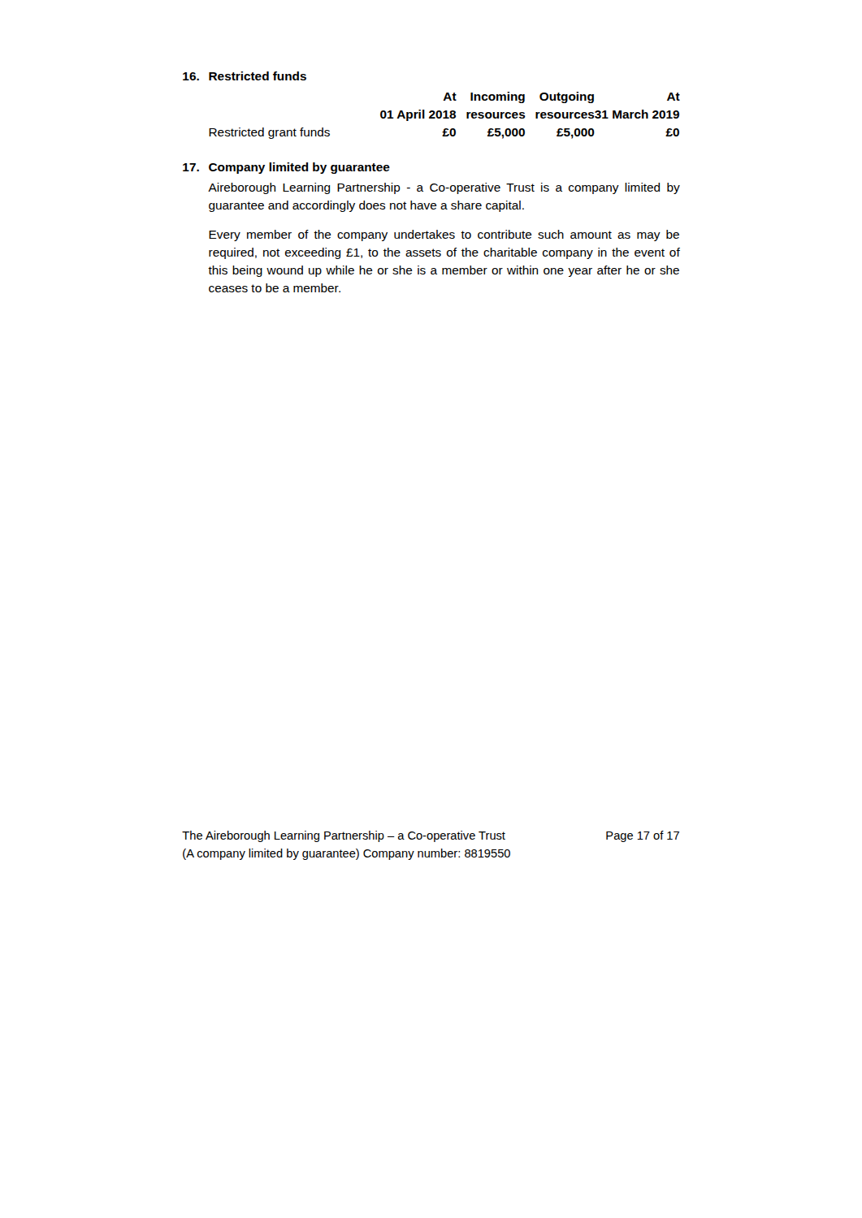Restricted funds
| | At | Incoming | Outgoing | At |
| --- | --- | --- | --- | --- |
| | 01 April 2018 | resources | resources | 31 March 2019 |
| Restricted grant funds | £0 | £5,000 | £5,000 | £0 |
Company limited by guarantee
Aireborough Learning Partnership - a Co-operative Trust is a company limited by guarantee and accordingly does not have a share capital.
Every member of the company undertakes to contribute such amount as may be required, not exceeding £1, to the assets of the charitable company in the event of this being wound up while he or she is a member or within one year after he or she ceases to be a member.
The Aireborough Learning Partnership – a Co-operative Trust
Page 17 of 17
(A company limited by guarantee) Company number: 8819550